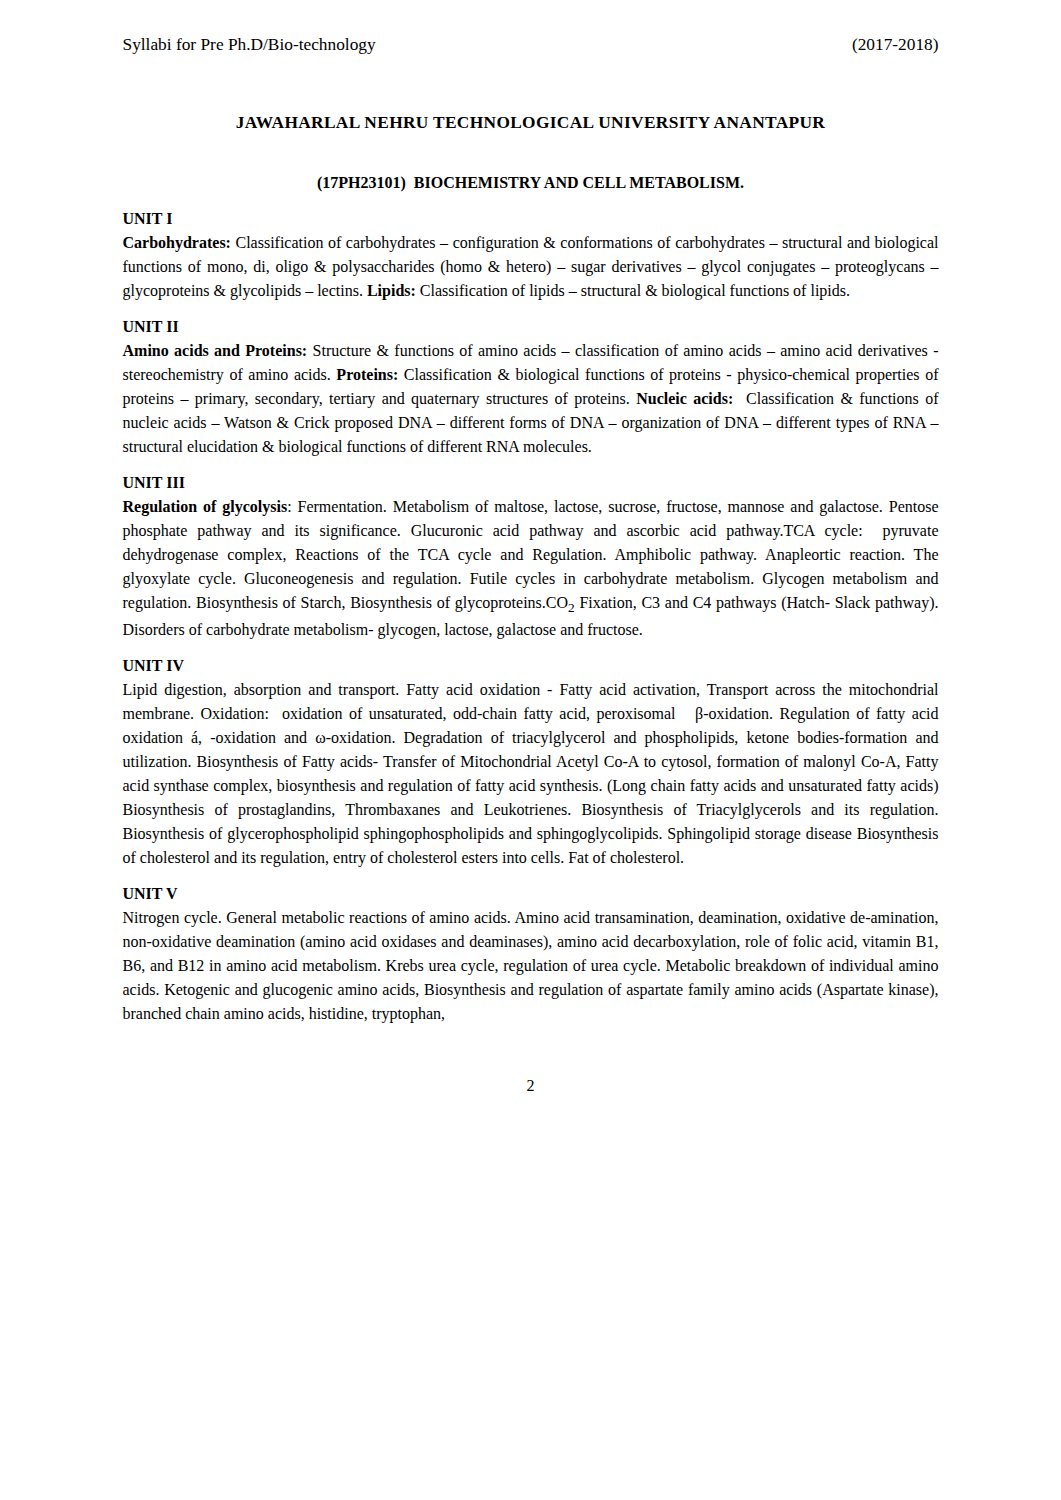Syllabi for Pre Ph.D/Bio-technology (2017-2018)
JAWAHARLAL NEHRU TECHNOLOGICAL UNIVERSITY ANANTAPUR
(17PH23101) BIOCHEMISTRY AND CELL METABOLISM.
UNIT I
Carbohydrates: Classification of carbohydrates – configuration & conformations of carbohydrates – structural and biological functions of mono, di, oligo & polysaccharides (homo & hetero) – sugar derivatives – glycol conjugates – proteoglycans – glycoproteins & glycolipids – lectins. Lipids: Classification of lipids – structural & biological functions of lipids.
UNIT II
Amino acids and Proteins: Structure & functions of amino acids – classification of amino acids – amino acid derivatives - stereochemistry of amino acids. Proteins: Classification & biological functions of proteins - physico-chemical properties of proteins – primary, secondary, tertiary and quaternary structures of proteins. Nucleic acids: Classification & functions of nucleic acids – Watson & Crick proposed DNA – different forms of DNA – organization of DNA – different types of RNA – structural elucidation & biological functions of different RNA molecules.
UNIT III
Regulation of glycolysis: Fermentation. Metabolism of maltose, lactose, sucrose, fructose, mannose and galactose. Pentose phosphate pathway and its significance. Glucuronic acid pathway and ascorbic acid pathway.TCA cycle: pyruvate dehydrogenase complex, Reactions of the TCA cycle and Regulation. Amphibolic pathway. Anapleortic reaction. The glyoxylate cycle. Gluconeogenesis and regulation. Futile cycles in carbohydrate metabolism. Glycogen metabolism and regulation. Biosynthesis of Starch, Biosynthesis of glycoproteins.CO2 Fixation, C3 and C4 pathways (Hatch- Slack pathway). Disorders of carbohydrate metabolism- glycogen, lactose, galactose and fructose.
UNIT IV
Lipid digestion, absorption and transport. Fatty acid oxidation - Fatty acid activation, Transport across the mitochondrial membrane. Oxidation: oxidation of unsaturated, odd-chain fatty acid, peroxisomal β-oxidation. Regulation of fatty acid oxidation á, -oxidation and ω-oxidation. Degradation of triacylglycerol and phospholipids, ketone bodies-formation and utilization. Biosynthesis of Fatty acids- Transfer of Mitochondrial Acetyl Co-A to cytosol, formation of malonyl Co-A, Fatty acid synthase complex, biosynthesis and regulation of fatty acid synthesis. (Long chain fatty acids and unsaturated fatty acids) Biosynthesis of prostaglandins, Thrombaxanes and Leukotrienes. Biosynthesis of Triacylglycerols and its regulation. Biosynthesis of glycerophospholipid sphingophospholipids and sphingoglycolipids. Sphingolipid storage disease Biosynthesis of cholesterol and its regulation, entry of cholesterol esters into cells. Fat of cholesterol.
UNIT V
Nitrogen cycle. General metabolic reactions of amino acids. Amino acid transamination, deamination, oxidative de-amination, non-oxidative deamination (amino acid oxidases and deaminases), amino acid decarboxylation, role of folic acid, vitamin B1, B6, and B12 in amino acid metabolism. Krebs urea cycle, regulation of urea cycle. Metabolic breakdown of individual amino acids. Ketogenic and glucogenic amino acids, Biosynthesis and regulation of aspartate family amino acids (Aspartate kinase), branched chain amino acids, histidine, tryptophan,
2